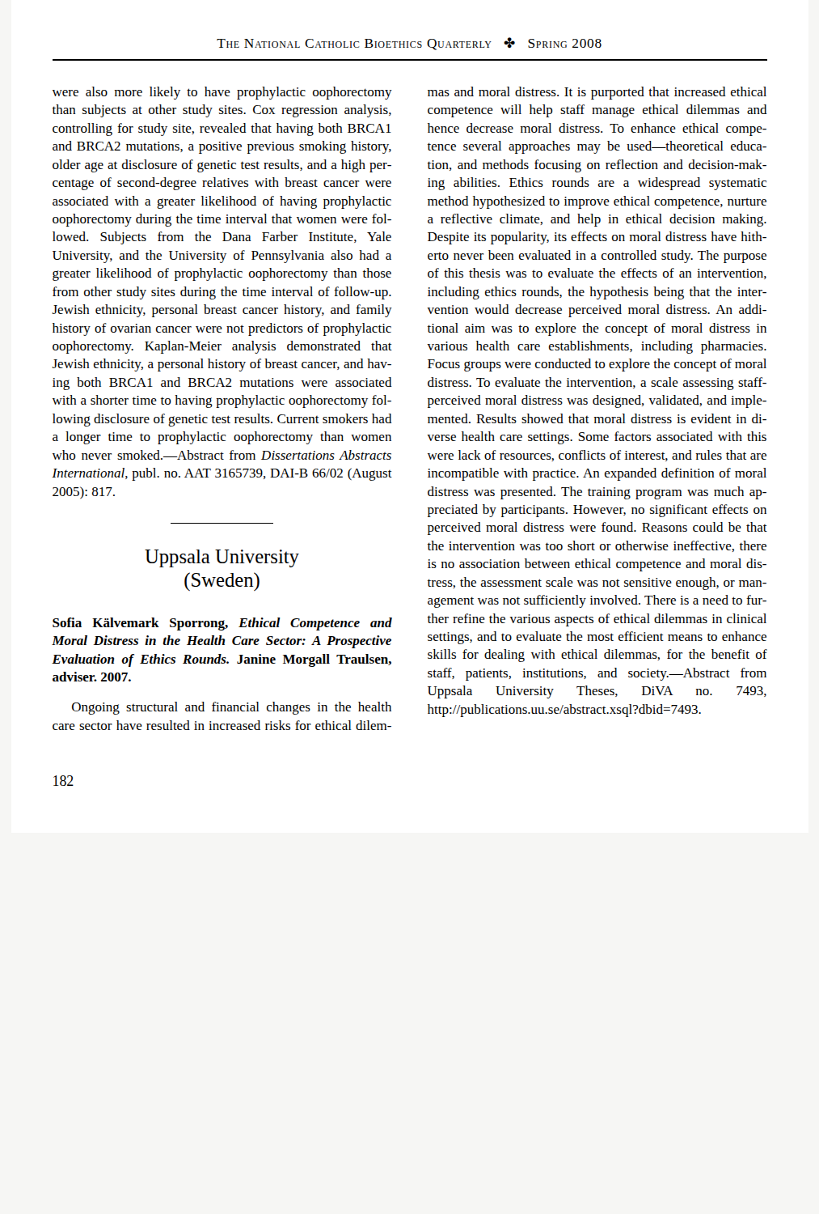The National Catholic Bioethics Quarterly ✤ Spring 2008
were also more likely to have prophylactic oophorectomy than subjects at other study sites. Cox regression analysis, controlling for study site, revealed that having both BRCA1 and BRCA2 mutations, a positive previous smoking history, older age at disclosure of genetic test results, and a high percentage of second-degree relatives with breast cancer were associated with a greater likelihood of having prophylactic oophorectomy during the time interval that women were followed. Subjects from the Dana Farber Institute, Yale University, and the University of Pennsylvania also had a greater likelihood of prophylactic oophorectomy than those from other study sites during the time interval of follow-up. Jewish ethnicity, personal breast cancer history, and family history of ovarian cancer were not predictors of prophylactic oophorectomy. Kaplan-Meier analysis demonstrated that Jewish ethnicity, a personal history of breast cancer, and having both BRCA1 and BRCA2 mutations were associated with a shorter time to having prophylactic oophorectomy following disclosure of genetic test results. Current smokers had a longer time to prophylactic oophorectomy than women who never smoked.—Abstract from Dissertations Abstracts International, publ. no. AAT 3165739, DAI-B 66/02 (August 2005): 817.
Uppsala University
(Sweden)
Sofia Kälvemark Sporrong, Ethical Competence and Moral Distress in the Health Care Sector: A Prospective Evaluation of Ethics Rounds. Janine Morgall Traulsen, adviser. 2007.
Ongoing structural and financial changes in the health care sector have resulted in increased risks for ethical dilemmas and moral distress. It is purported that increased ethical competence will help staff manage ethical dilemmas and hence decrease moral distress. To enhance ethical competence several approaches may be used—theoretical education, and methods focusing on reflection and decision-making abilities. Ethics rounds are a widespread systematic method hypothesized to improve ethical competence, nurture a reflective climate, and help in ethical decision making. Despite its popularity, its effects on moral distress have hitherto never been evaluated in a controlled study. The purpose of this thesis was to evaluate the effects of an intervention, including ethics rounds, the hypothesis being that the intervention would decrease perceived moral distress. An additional aim was to explore the concept of moral distress in various health care establishments, including pharmacies. Focus groups were conducted to explore the concept of moral distress. To evaluate the intervention, a scale assessing staff-perceived moral distress was designed, validated, and implemented. Results showed that moral distress is evident in diverse health care settings. Some factors associated with this were lack of resources, conflicts of interest, and rules that are incompatible with practice. An expanded definition of moral distress was presented. The training program was much appreciated by participants. However, no significant effects on perceived moral distress were found. Reasons could be that the intervention was too short or otherwise ineffective, there is no association between ethical competence and moral distress, the assessment scale was not sensitive enough, or management was not sufficiently involved. There is a need to further refine the various aspects of ethical dilemmas in clinical settings, and to evaluate the most efficient means to enhance skills for dealing with ethical dilemmas, for the benefit of staff, patients, institutions, and society.—Abstract from Uppsala University Theses, DiVA no. 7493, http://publications.uu.se/abstract.xsql?dbid=7493.
182